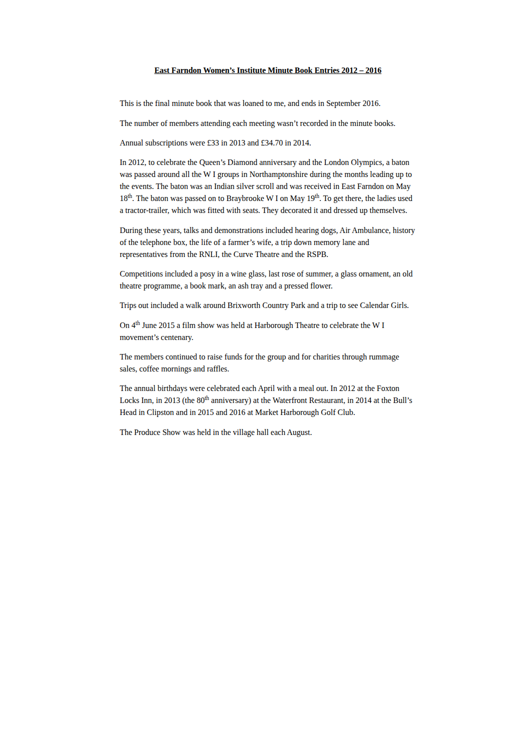East Farndon Women’s Institute Minute Book Entries 2012 – 2016
This is the final minute book that was loaned to me, and ends in September 2016.
The number of members attending each meeting wasn’t recorded in the minute books.
Annual subscriptions were £33 in 2013 and £34.70 in 2014.
In 2012, to celebrate the Queen’s Diamond anniversary and the London Olympics, a baton was passed around all the W I groups in Northamptonshire during the months leading up to the events. The baton was an Indian silver scroll and was received in East Farndon on May 18th. The baton was passed on to Braybrooke W I on May 19th. To get there, the ladies used a tractor-trailer, which was fitted with seats. They decorated it and dressed up themselves.
During these years, talks and demonstrations included hearing dogs, Air Ambulance, history of the telephone box, the life of a farmer’s wife, a trip down memory lane and representatives from the RNLI, the Curve Theatre and the RSPB.
Competitions included a posy in a wine glass, last rose of summer, a glass ornament, an old theatre programme, a book mark, an ash tray and a pressed flower.
Trips out included a walk around Brixworth Country Park and a trip to see Calendar Girls.
On 4th June 2015 a film show was held at Harborough Theatre to celebrate the W I movement’s centenary.
The members continued to raise funds for the group and for charities through rummage sales, coffee mornings and raffles.
The annual birthdays were celebrated each April with a meal out. In 2012 at the Foxton Locks Inn, in 2013 (the 80th anniversary) at the Waterfront Restaurant, in 2014 at the Bull’s Head in Clipston and in 2015 and 2016 at Market Harborough Golf Club.
The Produce Show was held in the village hall each August.